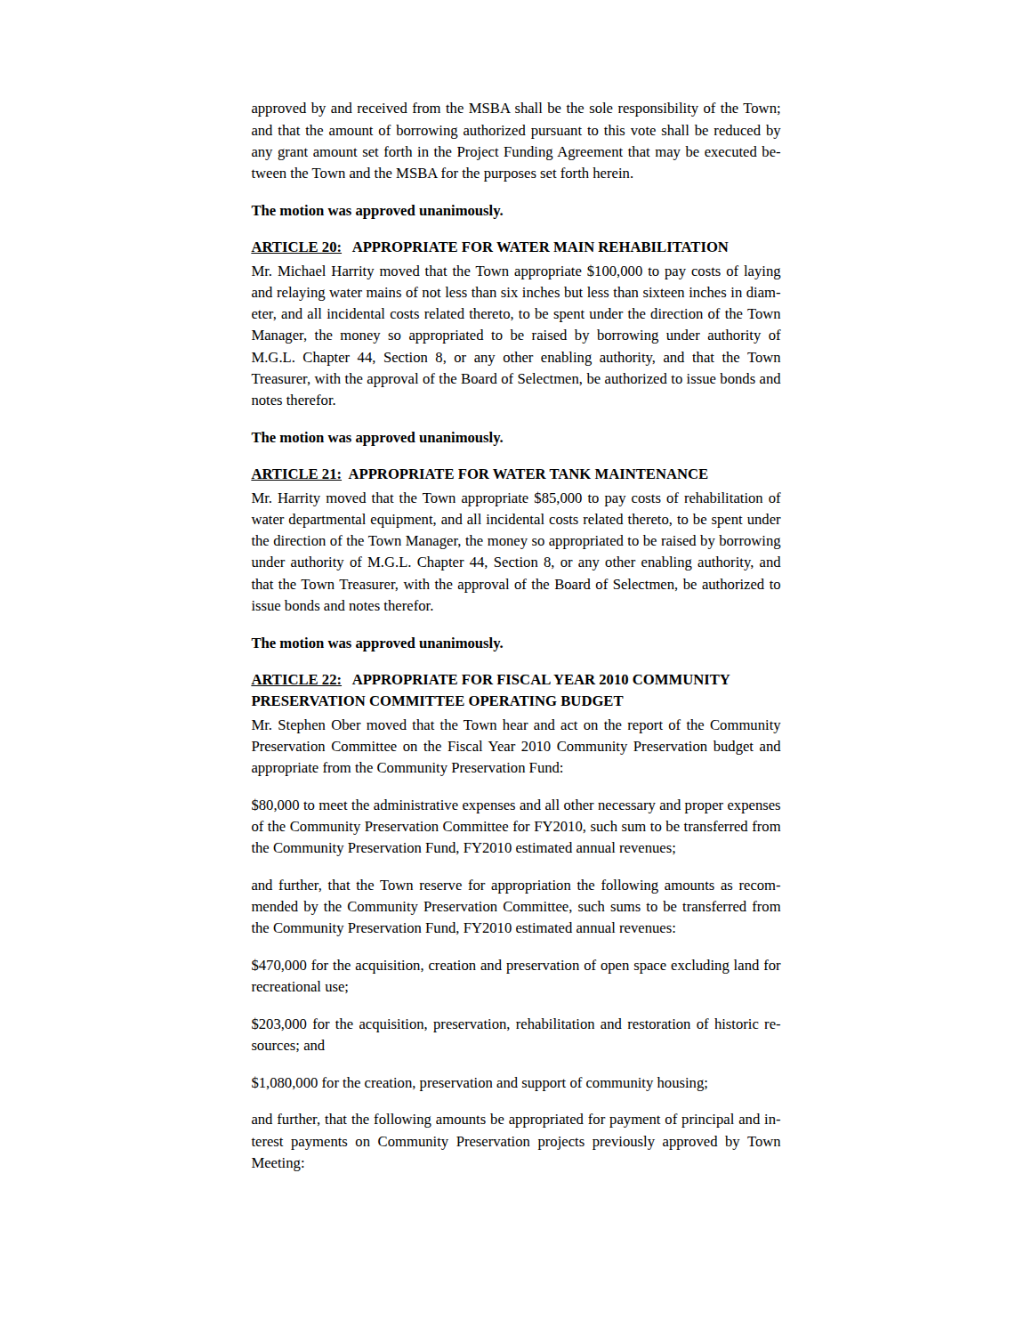approved by and received from the MSBA shall be the sole responsibility of the Town; and that the amount of borrowing authorized pursuant to this vote shall be reduced by any grant amount set forth in the Project Funding Agreement that may be executed between the Town and the MSBA for the purposes set forth herein.
The motion was approved unanimously.
ARTICLE 20: APPROPRIATE FOR WATER MAIN REHABILITATION
Mr. Michael Harrity moved that the Town appropriate $100,000 to pay costs of laying and relaying water mains of not less than six inches but less than sixteen inches in diameter, and all incidental costs related thereto, to be spent under the direction of the Town Manager, the money so appropriated to be raised by borrowing under authority of M.G.L. Chapter 44, Section 8, or any other enabling authority, and that the Town Treasurer, with the approval of the Board of Selectmen, be authorized to issue bonds and notes therefor.
The motion was approved unanimously.
ARTICLE 21: APPROPRIATE FOR WATER TANK MAINTENANCE
Mr. Harrity moved that the Town appropriate $85,000 to pay costs of rehabilitation of water departmental equipment, and all incidental costs related thereto, to be spent under the direction of the Town Manager, the money so appropriated to be raised by borrowing under authority of M.G.L. Chapter 44, Section 8, or any other enabling authority, and that the Town Treasurer, with the approval of the Board of Selectmen, be authorized to issue bonds and notes therefor.
The motion was approved unanimously.
ARTICLE 22: APPROPRIATE FOR FISCAL YEAR 2010 COMMUNITY PRESERVATION COMMITTEE OPERATING BUDGET
Mr. Stephen Ober moved that the Town hear and act on the report of the Community Preservation Committee on the Fiscal Year 2010 Community Preservation budget and appropriate from the Community Preservation Fund:
$80,000 to meet the administrative expenses and all other necessary and proper expenses of the Community Preservation Committee for FY2010, such sum to be transferred from the Community Preservation Fund, FY2010 estimated annual revenues;
and further, that the Town reserve for appropriation the following amounts as recommended by the Community Preservation Committee, such sums to be transferred from the Community Preservation Fund, FY2010 estimated annual revenues:
$470,000 for the acquisition, creation and preservation of open space excluding land for recreational use;
$203,000 for the acquisition, preservation, rehabilitation and restoration of historic resources; and
$1,080,000 for the creation, preservation and support of community housing;
and further, that the following amounts be appropriated for payment of principal and interest payments on Community Preservation projects previously approved by Town Meeting: